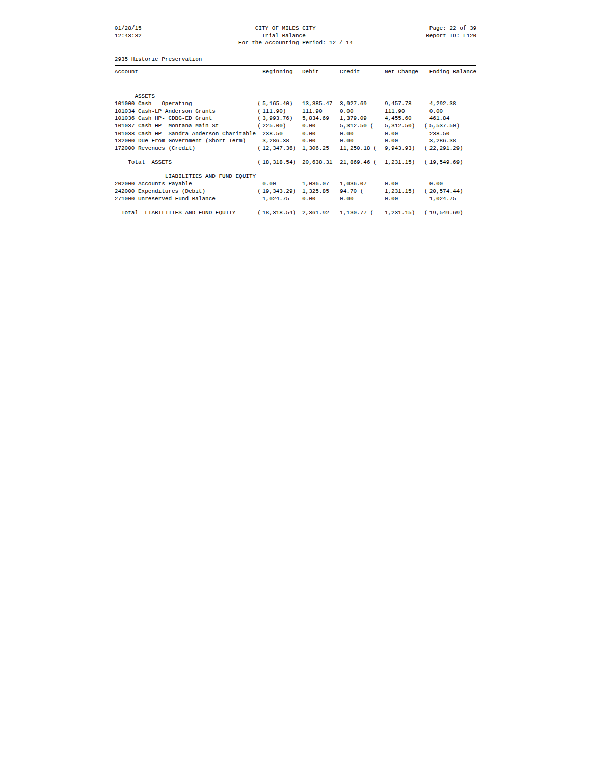01/28/15 CITY OF MILES CITY Page: 22 of 39
12:43:32 Trial Balance Report ID: L120
For the Accounting Period: 12 / 14
2935 Historic Preservation
| Account | | Beginning | Debit | Credit | | Net Change | | Ending Balance |
| --- | --- | --- | --- | --- | --- | --- | --- | --- |
| ASSETS | | | | | | | | |
| 101000 Cash - Operating | ( | 5,165.40) | 13,385.47 | 3,927.69 | | 9,457.78 | | 4,292.38 |
| 101034 Cash-LP Anderson Grants | ( | 111.90) | 111.90 | 0.00 | | 111.90 | | 0.00 |
| 101036 Cash HP- CDBG-ED Grant | ( | 3,993.76) | 5,834.69 | 1,379.09 | | 4,455.60 | | 461.84 |
| 101037 Cash HP- Montana Main St | ( | 225.00) | 0.00 | 5,312.50 ( | | 5,312.50) | ( | 5,537.50) |
| 101038 Cash HP- Sandra Anderson Charitable | | 238.50 | 0.00 | 0.00 | | 0.00 | | 238.50 |
| 132000 Due From Government (Short Term) | | 3,286.38 | 0.00 | 0.00 | | 0.00 | | 3,286.38 |
| 172000 Revenues (Credit) | ( | 12,347.36) | 1,306.25 | 11,250.18 ( | | 9,943.93) | ( | 22,291.29) |
| Total ASSETS | ( | 18,318.54) | 20,638.31 | 21,869.46 ( | | 1,231.15) | ( | 19,549.69) |
| LIABILITIES AND FUND EQUITY | | | | | | | | |
| 202000 Accounts Payable | | 0.00 | 1,036.07 | 1,036.07 | | 0.00 | | 0.00 |
| 242000 Expenditures (Debit) | ( | 19,343.29) | 1,325.85 | 94.70 ( | | 1,231.15) | ( | 20,574.44) |
| 271000 Unreserved Fund Balance | | 1,024.75 | 0.00 | 0.00 | | 0.00 | | 1,024.75 |
| Total LIABILITIES AND FUND EQUITY | ( | 18,318.54) | 2,361.92 | 1,130.77 ( | | 1,231.15) | ( | 19,549.69) |